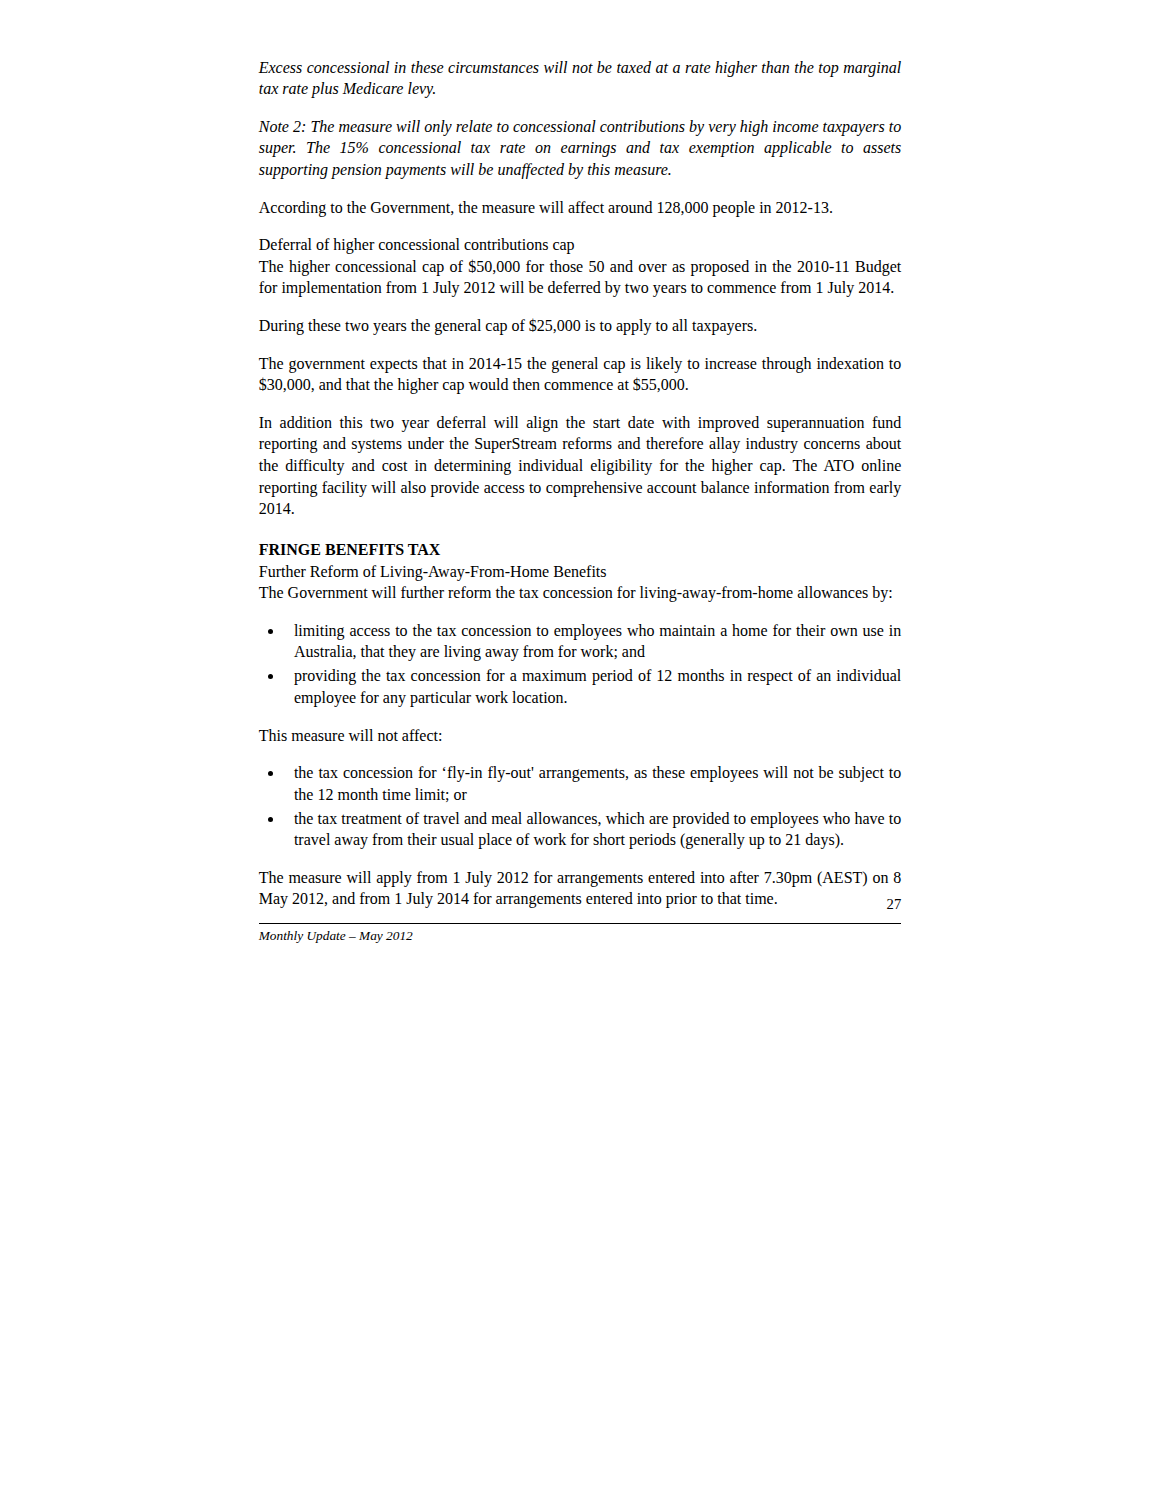Excess concessional in these circumstances will not be taxed at a rate higher than the top marginal tax rate plus Medicare levy.
Note 2: The measure will only relate to concessional contributions by very high income taxpayers to super. The 15% concessional tax rate on earnings and tax exemption applicable to assets supporting pension payments will be unaffected by this measure.
According to the Government, the measure will affect around 128,000 people in 2012-13.
Deferral of higher concessional contributions cap
The higher concessional cap of $50,000 for those 50 and over as proposed in the 2010-11 Budget for implementation from 1 July 2012 will be deferred by two years to commence from 1 July 2014.
During these two years the general cap of $25,000 is to apply to all taxpayers.
The government expects that in 2014-15 the general cap is likely to increase through indexation to $30,000, and that the higher cap would then commence at $55,000.
In addition this two year deferral will align the start date with improved superannuation fund reporting and systems under the SuperStream reforms and therefore allay industry concerns about the difficulty and cost in determining individual eligibility for the higher cap. The ATO online reporting facility will also provide access to comprehensive account balance information from early 2014.
FRINGE BENEFITS TAX
Further Reform of Living-Away-From-Home Benefits
The Government will further reform the tax concession for living-away-from-home allowances by:
limiting access to the tax concession to employees who maintain a home for their own use in Australia, that they are living away from for work; and
providing the tax concession for a maximum period of 12 months in respect of an individual employee for any particular work location.
This measure will not affect:
the tax concession for ‘fly-in fly-out' arrangements, as these employees will not be subject to the 12 month time limit; or
the tax treatment of travel and meal allowances, which are provided to employees who have to travel away from their usual place of work for short periods (generally up to 21 days).
The measure will apply from 1 July 2012 for arrangements entered into after 7.30pm (AEST) on 8 May 2012, and from 1 July 2014 for arrangements entered into prior to that time.
27
Monthly Update – May 2012